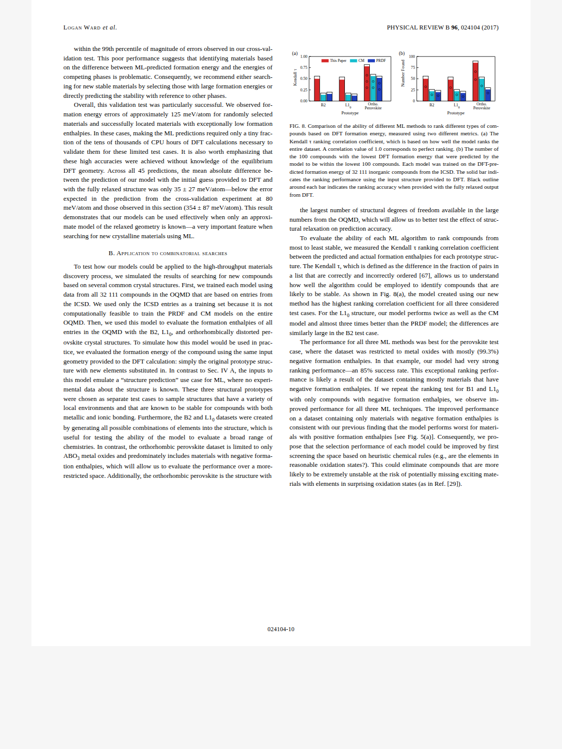Logan Ward et al.
PHYSICAL REVIEW B 96, 024104 (2017)
within the 99th percentile of magnitude of errors observed in our cross-validation test. This poor performance suggests that identifying materials based on the difference between ML-predicted formation energy and the energies of competing phases is problematic. Consequently, we recommend either searching for new stable materials by selecting those with large formation energies or directly predicting the stability with reference to other phases.
Overall, this validation test was particularly successful. We observed formation energy errors of approximately 125 meV/atom for randomly selected materials and successfully located materials with exceptionally low formation enthalpies. In these cases, making the ML predictions required only a tiny fraction of the tens of thousands of CPU hours of DFT calculations necessary to validate them for these limited test cases. It is also worth emphasizing that these high accuracies were achieved without knowledge of the equilibrium DFT geometry. Across all 45 predictions, the mean absolute difference between the prediction of our model with the initial guess provided to DFT and with the fully relaxed structure was only 35 ± 27 meV/atom—below the error expected in the prediction from the cross-validation experiment at 80 meV/atom and those observed in this section (354 ± 87 meV/atom). This result demonstrates that our models can be used effectively when only an approximate model of the relaxed geometry is known—a very important feature when searching for new crystalline materials using ML.
B. Application to combinatorial searches
To test how our models could be applied to the high-throughput materials discovery process, we simulated the results of searching for new compounds based on several common crystal structures. First, we trained each model using data from all 32 111 compounds in the OQMD that are based on entries from the ICSD. We used only the ICSD entries as a training set because it is not computationally feasible to train the PRDF and CM models on the entire OQMD. Then, we used this model to evaluate the formation enthalpies of all entries in the OQMD with the B2, L10, and orthorhombically distorted perovskite crystal structures. To simulate how this model would be used in practice, we evaluated the formation energy of the compound using the same input geometry provided to the DFT calculation: simply the original prototype structure with new elements substituted in. In contrast to Sec. IV A, the inputs to this model emulate a “structure prediction” use case for ML, where no experimental data about the structure is known. These three structural prototypes were chosen as separate test cases to sample structures that have a variety of local environments and that are known to be stable for compounds with both metallic and ionic bonding. Furthermore, the B2 and L10 datasets were created by generating all possible combinations of elements into the structure, which is useful for testing the ability of the model to evaluate a broad range of chemistries. In contrast, the orthorhombic perovskite dataset is limited to only ABO3 metal oxides and predominately includes materials with negative formation enthalpies, which will allow us to evaluate the performance over a more-restricted space. Additionally, the orthorhombic perovskite is the structure with
(a) 0.00 0.25 0.50 0.75 1.00 Kendall τ This Paper CM PRDF B2 L10 Ortho. Perovskite Prototype (b) 0 25 50 75 100 Number Found B2 L10 Ortho. Perovskite Prototype
FIG. 8. Comparison of the ability of different ML methods to rank different types of compounds based on DFT formation energy, measured using two different metrics. (a) The Kendall τ ranking correlation coefficient, which is based on how well the model ranks the entire dataset. A correlation value of 1.0 corresponds to perfect ranking. (b) The number of the 100 compounds with the lowest DFT formation energy that were predicted by the model to be within the lowest 100 compounds. Each model was trained on the DFT-predicted formation energy of 32 111 inorganic compounds from the ICSD. The solid bar indicates the ranking performance using the input structure provided to DFT. Black outline around each bar indicates the ranking accuracy when provided with the fully relaxed output from DFT.
the largest number of structural degrees of freedom available in the large numbers from the OQMD, which will allow us to better test the effect of structural relaxation on prediction accuracy.
To evaluate the ability of each ML algorithm to rank compounds from most to least stable, we measured the Kendall τ ranking correlation coefficient between the predicted and actual formation enthalpies for each prototype structure. The Kendall τ, which is defined as the difference in the fraction of pairs in a list that are correctly and incorrectly ordered [67], allows us to understand how well the algorithm could be employed to identify compounds that are likely to be stable. As shown in Fig. 8(a), the model created using our new method has the highest ranking correlation coefficient for all three considered test cases. For the L10 structure, our model performs twice as well as the CM model and almost three times better than the PRDF model; the differences are similarly large in the B2 test case.
The performance for all three ML methods was best for the perovskite test case, where the dataset was restricted to metal oxides with mostly (99.3%) negative formation enthalpies. In that example, our model had very strong ranking performance—an 85% success rate. This exceptional ranking performance is likely a result of the dataset containing mostly materials that have negative formation enthalpies. If we repeat the ranking test for B1 and L10 with only compounds with negative formation enthalpies, we observe improved performance for all three ML techniques. The improved performance on a dataset containing only materials with negative formation enthalpies is consistent with our previous finding that the model performs worst for materials with positive formation enthalpies [see Fig. 5(a)]. Consequently, we propose that the selection performance of each model could be improved by first screening the space based on heuristic chemical rules (e.g., are the elements in reasonable oxidation states?). This could eliminate compounds that are more likely to be extremely unstable at the risk of potentially missing exciting materials with elements in surprising oxidation states (as in Ref. [29]).
024104-10